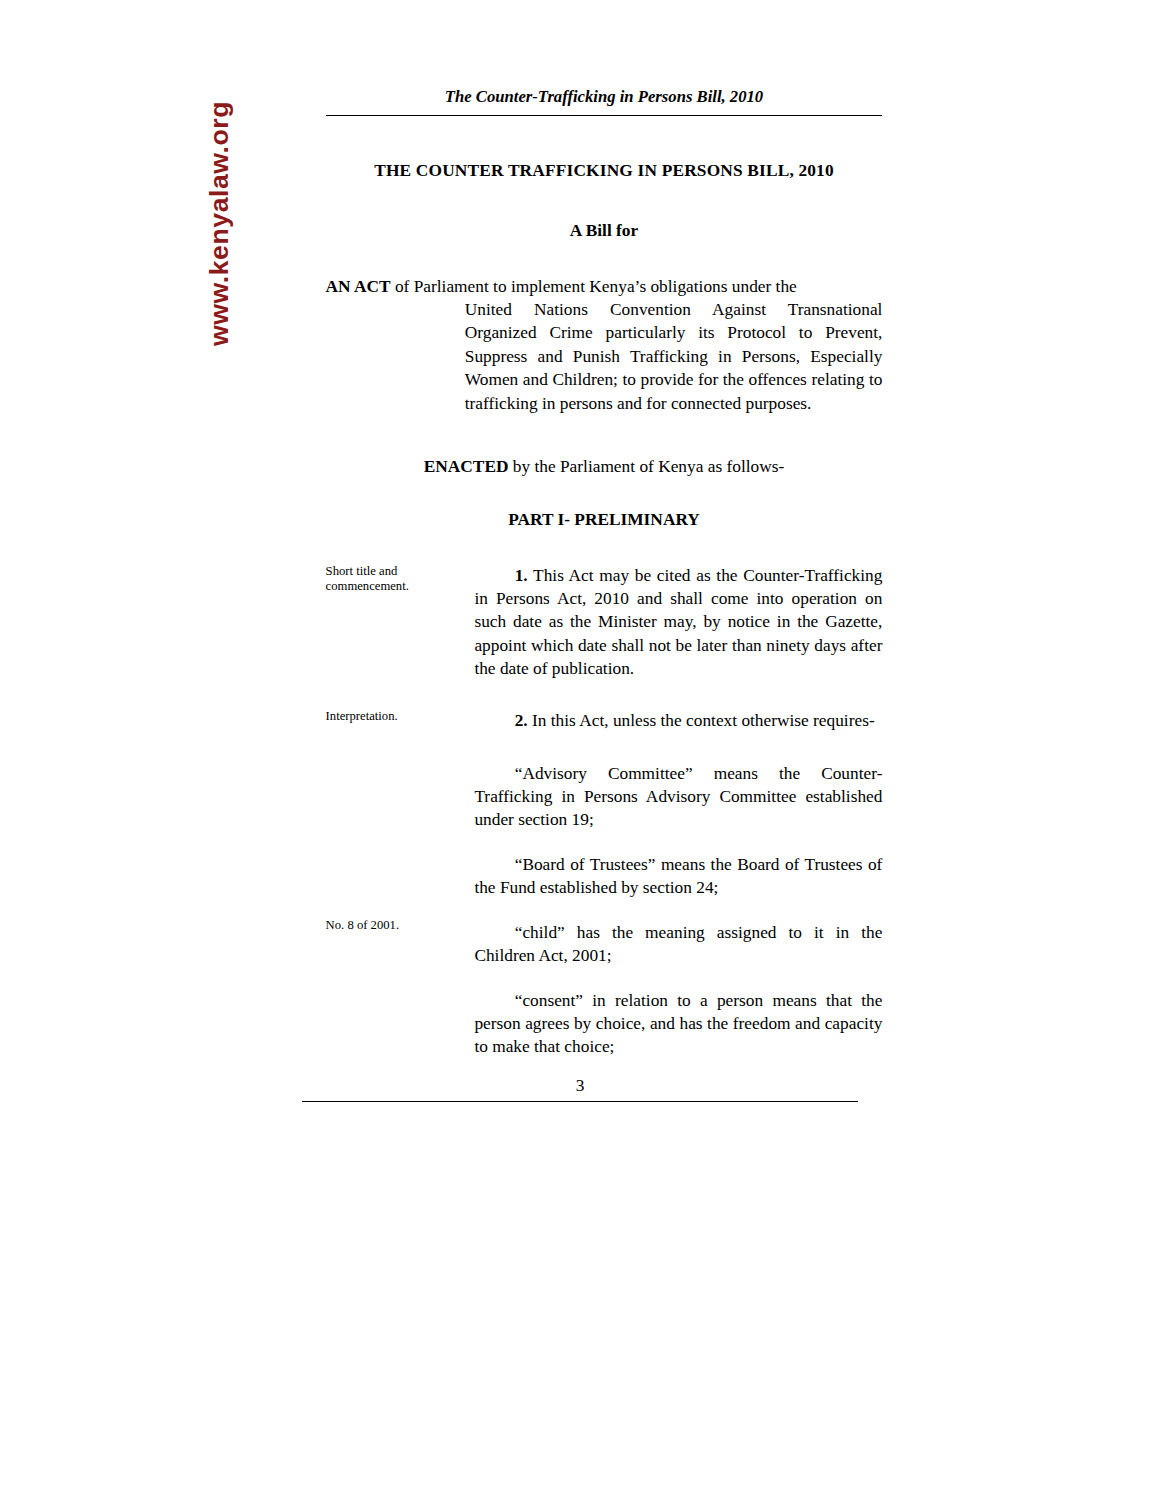www.kenyalaw.org
The Counter-Trafficking in Persons Bill, 2010
THE COUNTER TRAFFICKING IN PERSONS BILL, 2010
A Bill for
AN ACT of Parliament to implement Kenya’s obligations under the United Nations Convention Against Transnational Organized Crime particularly its Protocol to Prevent, Suppress and Punish Trafficking in Persons, Especially Women and Children; to provide for the offences relating to trafficking in persons and for connected purposes.
ENACTED by the Parliament of Kenya as follows-
PART I- PRELIMINARY
Short title and commencement.
1. This Act may be cited as the Counter-Trafficking in Persons Act, 2010 and shall come into operation on such date as the Minister may, by notice in the Gazette, appoint which date shall not be later than ninety days after the date of publication.
Interpretation.
2. In this Act, unless the context otherwise requires-
No. 8 of 2001.
“Advisory Committee” means the Counter-Trafficking in Persons Advisory Committee established under section 19;
“Board of Trustees” means the Board of Trustees of the Fund established by section 24;
“child” has the meaning assigned to it in the Children Act, 2001;
“consent” in relation to a person means that the person agrees by choice, and has the freedom and capacity to make that choice;
3